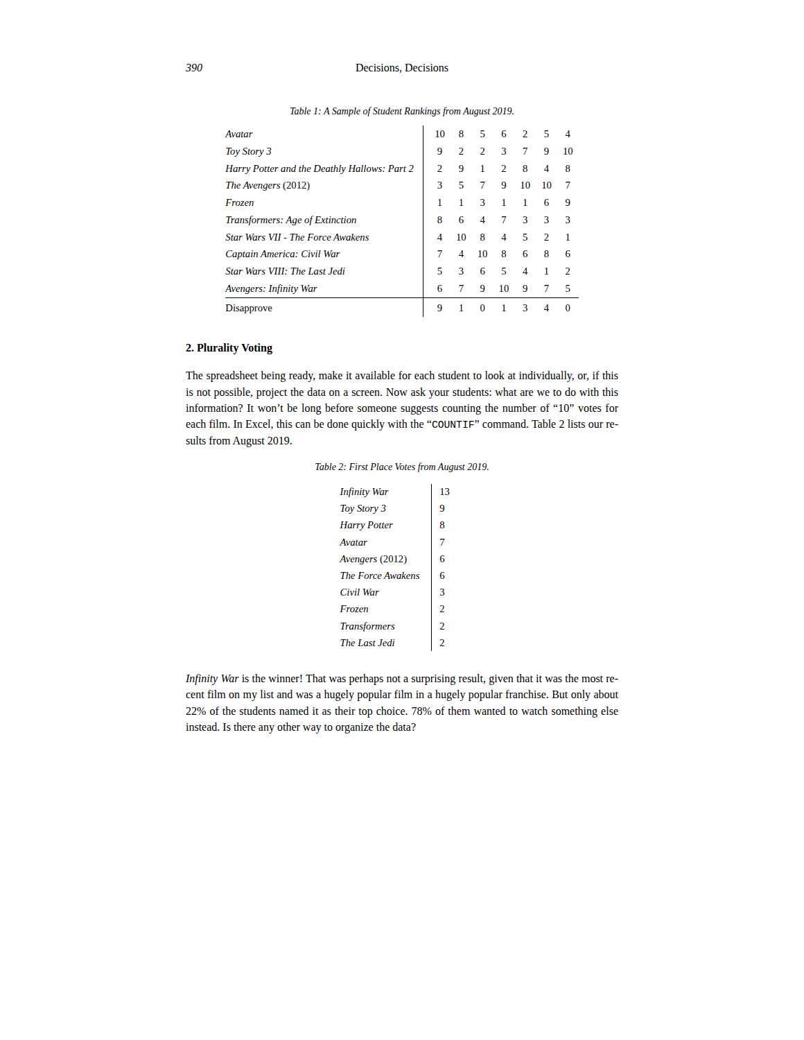390
Decisions, Decisions
Table 1: A Sample of Student Rankings from August 2019.
| Avatar | 10 | 8 | 5 | 6 | 2 | 5 | 4 |
| Toy Story 3 | 9 | 2 | 2 | 3 | 7 | 9 | 10 |
| Harry Potter and the Deathly Hallows: Part 2 | 2 | 9 | 1 | 2 | 8 | 4 | 8 |
| The Avengers (2012) | 3 | 5 | 7 | 9 | 10 | 10 | 7 |
| Frozen | 1 | 1 | 3 | 1 | 1 | 6 | 9 |
| Transformers: Age of Extinction | 8 | 6 | 4 | 7 | 3 | 3 | 3 |
| Star Wars VII - The Force Awakens | 4 | 10 | 8 | 4 | 5 | 2 | 1 |
| Captain America: Civil War | 7 | 4 | 10 | 8 | 6 | 8 | 6 |
| Star Wars VIII: The Last Jedi | 5 | 3 | 6 | 5 | 4 | 1 | 2 |
| Avengers: Infinity War | 6 | 7 | 9 | 10 | 9 | 7 | 5 |
| Disapprove | 9 | 1 | 0 | 1 | 3 | 4 | 0 |
2. Plurality Voting
The spreadsheet being ready, make it available for each student to look at individually, or, if this is not possible, project the data on a screen. Now ask your students: what are we to do with this information? It won’t be long before someone suggests counting the number of “10” votes for each film. In Excel, this can be done quickly with the “COUNTIF” command. Table 2 lists our results from August 2019.
Table 2: First Place Votes from August 2019.
| Infinity War | 13 |
| Toy Story 3 | 9 |
| Harry Potter | 8 |
| Avatar | 7 |
| Avengers (2012) | 6 |
| The Force Awakens | 6 |
| Civil War | 3 |
| Frozen | 2 |
| Transformers | 2 |
| The Last Jedi | 2 |
Infinity War is the winner! That was perhaps not a surprising result, given that it was the most recent film on my list and was a hugely popular film in a hugely popular franchise. But only about 22% of the students named it as their top choice. 78% of them wanted to watch something else instead. Is there any other way to organize the data?